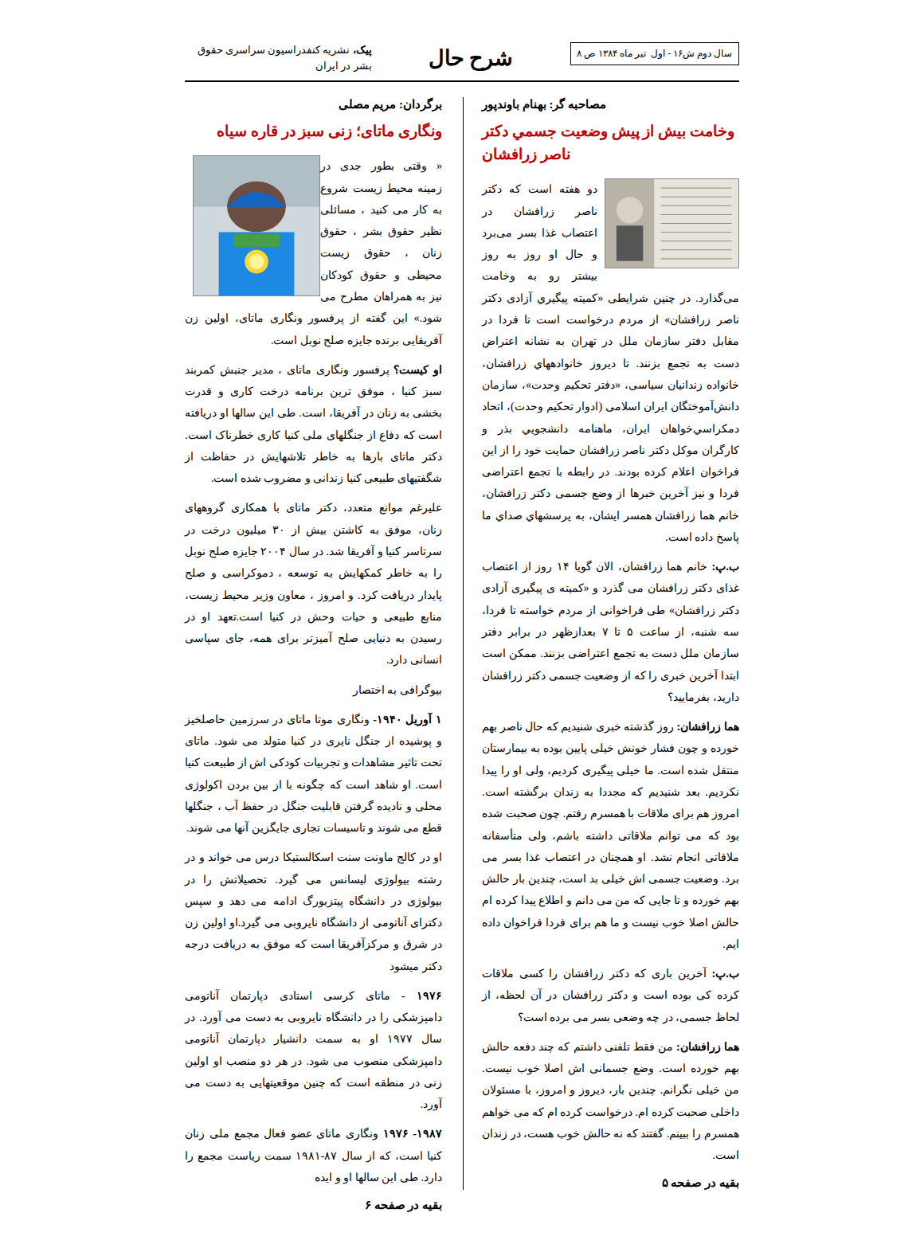سال دوم ش۱۶ - اول تیر ماه ۱۳۸۴ ص ۸
شرح حال
پیک، نشریه کنفدراسیون سراسری حقوق بشر در ایران
مصاحبه گر: بهنام باوندپور
وخامت بیش از پیش وضعیت جسمي دکتر ناصر زرافشان
دو هفته است که دکتر ناصر زرافشان در اعتصاب غذا بسر می‌برد و حال او روز به روز بیشتر رو به وخامت می‌گذارد. در چنین شرایطی «کمیته پیگیري آزادی دکتر ناصر زرافشان» از مردم درخواست است تا فردا در مقابل دفتر سازمان ملل در تهران به نشانه اعتراض دست به تجمع بزنند. تا دیروز خانوادههاي زرافشان، خانواده زندانیان سیاسی، «دفتر تحکیم وحدت»، سازمان دانش‌آموختگان ایران اسلامی (ادوار تحکیم وحدت)، اتحاد دمکراسي‌خواهان ایران، ماهنامه دانشجویي بذر و کارگران موکل دکتر ناصر زرافشان حمایت خود را از این فراخوان اعلام کرده بودند. در رابطه با تجمع اعتراضی فردا و نیز آخرین خبرها از وضع جسمی دکتر زرافشان، خانم هما زرافشان همسر ایشان، به پرسشهاي صداي ما پاسخ داده است.
ب.پ: خانم هما زرافشان، الان گویا ۱۴ روز از اعتصاب غذای دکتر زرافشان می گذرد و «کمیته ی پیگیری آزادی دکتر زرافشان» طی فراخوانی از مردم خواسته تا فردا، سه شنبه، از ساعت ۵ تا ۷ بعدازظهر در برابر دفتر سازمان ملل دست به تجمع اعتراضی بزنند. ممکن است ابتدا آخرین خبری را که از وضعیت جسمی دکتر زرافشان دارید، بفرمایید؟
هما زرافشان: روز گذشته خبری شنیدیم که حال ناصر بهم خورده و چون فشار خونش خیلی پایین بوده به بیمارستان منتقل شده است. ما خیلی پیگیری کردیم، ولی او را پیدا نکردیم. بعد شنیدیم که مجددا به زندان برگشته است. امروز هم برای ملاقات با همسرم رفتم. چون صحبت شده بود که می توانم ملاقاتی داشته باشم، ولی متأسفانه ملاقاتی انجام نشد. او همچنان در اعتصاب غذا بسر می برد. وضعیت جسمی اش خیلی بد است، چندین بار حالش بهم خورده و تا جایی که من می دانم و اطلاع پیدا کرده ام حالش اصلا خوب نیست و ما هم برای فردا فراخوان داده ایم.
ب.پ: آخرین باری که دکتر زرافشان را کسی ملاقات کرده کی بوده است و دکتر زرافشان در آن لحظه، از لحاظ جسمی، در چه وضعی بسر می برده است؟
هما زرافشان: من فقط تلفنی داشتم که چند دفعه حالش بهم خورده است. وضع جسمانی اش اصلا خوب نیست. من خیلی نگرانم. چندین بار، دیروز و امروز، با مسئولان داخلی صحبت کرده ام. درخواست کرده ام که می خواهم همسرم را ببینم. گفتند که نه حالش خوب هست، در زندان است.
بقیه در صفحه ۵
برگردان: مریم مصلی
ونگاری ماتای؛ زنی سبز در قاره سیاه
« وقتی بطور جدی در زمینه محیط زیست شروع به کار می کنید ، مسائلی نظیر حقوق بشر ، حقوق زنان ، حقوق زیست محیطی و حقوق کودکان نیز به همراهان مطرح می شود.» این گفته از پرفسور ونگاری ماتای، اولین زن آفریقایی برنده جایزه صلح نوبل است.
او کیست؟ پرفسور ونگاری ماتای ، مدیر جنبش کمربند سبز کنیا ، موفق ترین برنامه درخت کاری و قدرت بخشی به زنان در آفریقا، است. طی این سالها او دریافته است که دفاع از جنگلهای ملی کنیا کاری خطرناک است. دکتر ماتای بارها به خاطر تلاشهایش در حفاظت از شگفتیهای طبیعی کنیا زندانی و مضروب شده است.
علیرغم موانع متعدد، دکتر ماتای با همکاری گروههای زنان، موفق به کاشتن بیش از ۳۰ میلیون درخت در سرتاسر کنیا و آفریقا شد. در سال ۲۰۰۴ جایزه صلح نوبل را به خاطر کمکهایش به توسعه ، دموکراسی و صلح پایدار دریافت کرد. و امروز ، معاون وزیر محیط زیست، منابع طبیعی و حیات وحش در کنیا است.تعهد او در رسیدن به دنیایی صلح آمیزتر برای همه، جای سپاسی انسانی دارد.
بیوگرافی به اختصار
۱ آوریل ۱۹۴۰- ونگاری موتا ماتای در سرزمین حاصلخیز و پوشیده از جنگل نایری در کنیا متولد می شود. ماتای تحت تاثیر مشاهدات و تجربیات کودکی اش از طبیعت کنیا است. او شاهد است که چگونه با از بین بردن اکولوژی محلی و نادیده گرفتن قابلیت جنگل در حفظ آب ، جنگلها قطع می شوند و تاسیسات تجاری جایگزین آنها می شوند.
او در کالج ماونت سنت اسکالستیکا درس می خواند و در رشته بیولوژی لیسانس می گیرد. تحصیلاتش را در بیولوژی در دانشگاه پیتزبورگ ادامه می دهد و سپس دکترای آناتومی از دانشگاه نایروبی می گیرد.او اولین زن در شرق و مرکزآفریقا است که موفق به دریافت درجه دکتر میشود
۱۹۷۶ - ماتای کرسی استادی دپارتمان آناتومی دامپزشکی را در دانشگاه نایروبی به دست می آورد. در سال ۱۹۷۷ او به سمت دانشیار دپارتمان آناتومی دامپزشکی منصوب می شود. در هر دو منصب او اولین زنی در منطقه است که چنین موقعیتهایی به دست می آورد.
۱۹۸۷- ۱۹۷۶ ونگاری ماتای عضو فعال مجمع ملی زنان کنیا است، که از سال ۸۷-۱۹۸۱ سمت ریاست مجمع را دارد. طی این سالها او و ایده
بقیه در صفحه ۶